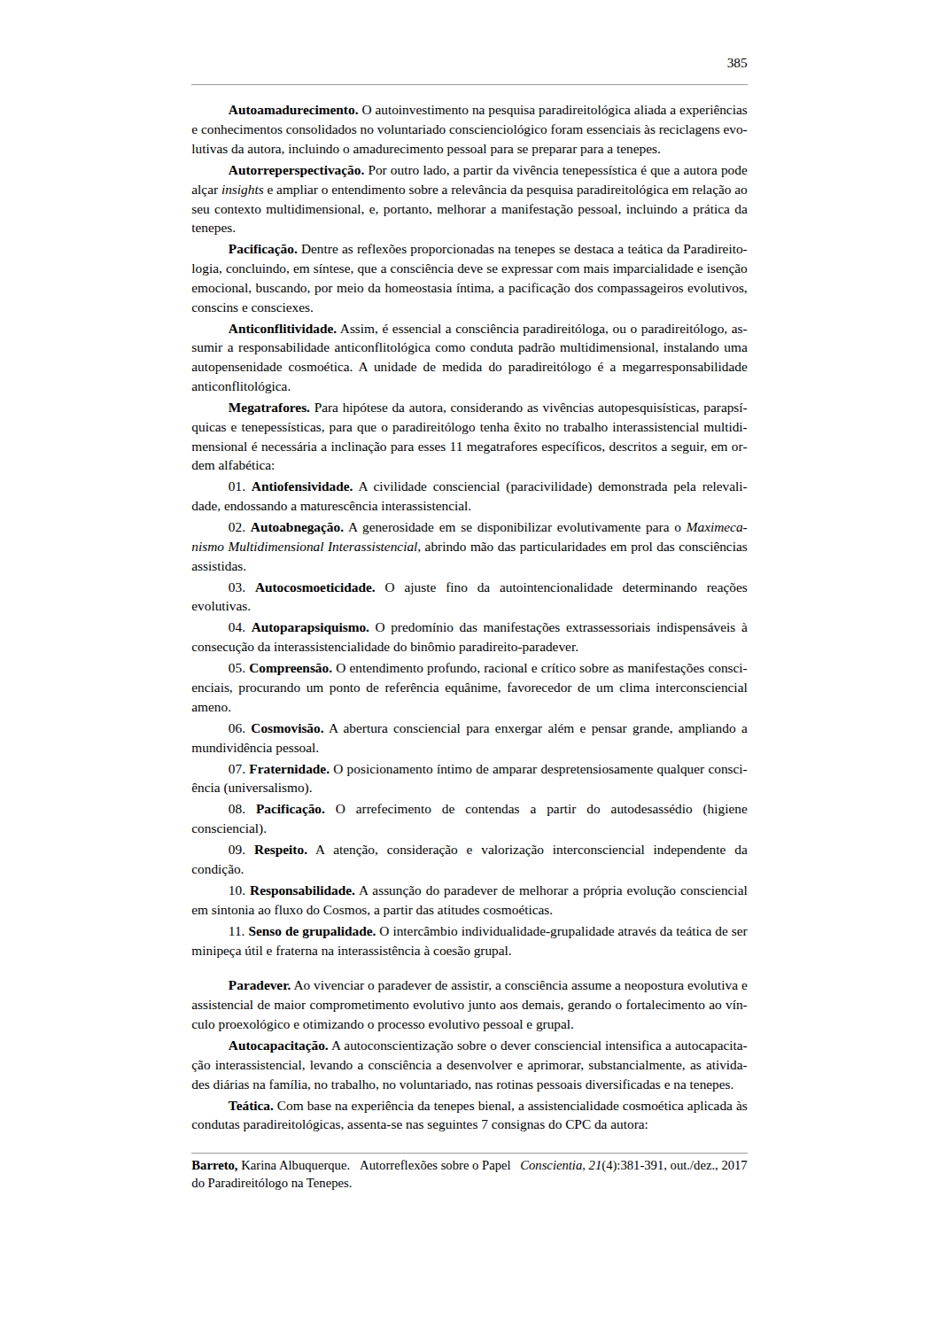385
Autoamadurecimento. O autoinvestimento na pesquisa paradireitológica aliada a experiências e conhecimentos consolidados no voluntariado conscienciológico foram essenciais às reciclagens evolutivas da autora, incluindo o amadurecimento pessoal para se preparar para a tenepes.
Autorreperspectivação. Por outro lado, a partir da vivência tenepessística é que a autora pode alçar insights e ampliar o entendimento sobre a relevância da pesquisa paradireitológica em relação ao seu contexto multidimensional, e, portanto, melhorar a manifestação pessoal, incluindo a prática da tenepes.
Pacificação. Dentre as reflexões proporcionadas na tenepes se destaca a teática da Paradireitologia, concluindo, em síntese, que a consciência deve se expressar com mais imparcialidade e isenção emocional, buscando, por meio da homeostasia íntima, a pacificação dos compassageiros evolutivos, conscins e consciexes.
Anticonflitividade. Assim, é essencial a consciência paradireitóloga, ou o paradireitólogo, assumir a responsabilidade anticonflitológica como conduta padrão multidimensional, instalando uma autopensenidade cosmoética. A unidade de medida do paradireitólogo é a megarresponsabilidade anticonflitológica.
Megatrafores. Para hipótese da autora, considerando as vivências autopesquisísticas, parapsíquicas e tenepessísticas, para que o paradireitólogo tenha êxito no trabalho interassistencial multidimensional é necessária a inclinação para esses 11 megatrafores específicos, descritos a seguir, em ordem alfabética:
01. Antiofensividade. A civilidade consciencial (paracivilidade) demonstrada pela relevalidade, endossando a maturescência interassistencial.
02. Autoabnegação. A generosidade em se disponibilizar evolutivamente para o Maximecanismo Multidimensional Interassistencial, abrindo mão das particularidades em prol das consciências assistidas.
03. Autocosmoeticidade. O ajuste fino da autointencionalidade determinando reações evolutivas.
04. Autoparapsiquismo. O predomínio das manifestações extrassessoriais indispensáveis à consecução da interassistencialidade do binômio paradireito-paradever.
05. Compreensão. O entendimento profundo, racional e crítico sobre as manifestações conscienciais, procurando um ponto de referência equânime, favorecedor de um clima interconsciencial ameno.
06. Cosmovisão. A abertura consciencial para enxergar além e pensar grande, ampliando a mundividência pessoal.
07. Fraternidade. O posicionamento íntimo de amparar despretensiosamente qualquer consciência (universalismo).
08. Pacificação. O arrefecimento de contendas a partir do autodesassédio (higiene consciencial).
09. Respeito. A atenção, consideração e valorização interconsciencial independente da condição.
10. Responsabilidade. A assunção do paradever de melhorar a própria evolução consciencial em sintonia ao fluxo do Cosmos, a partir das atitudes cosmoéticas.
11. Senso de grupalidade. O intercâmbio individualidade-grupalidade através da teática de ser minipeça útil e fraterna na interassistência à coesão grupal.
Paradever. Ao vivenciar o paradever de assistir, a consciência assume a neopostura evolutiva e assistencial de maior comprometimento evolutivo junto aos demais, gerando o fortalecimento ao vínculo proexológico e otimizando o processo evolutivo pessoal e grupal.
Autocapacitação. A autoconscientização sobre o dever consciencial intensifica a autocapacitação interassistencial, levando a consciência a desenvolver e aprimorar, substancialmente, as atividades diárias na família, no trabalho, no voluntariado, nas rotinas pessoais diversificadas e na tenepes.
Teática. Com base na experiência da tenepes bienal, a assistencialidade cosmoética aplicada às condutas paradireitológicas, assenta-se nas seguintes 7 consignas do CPC da autora:
Barreto, Karina Albuquerque. Autorreflexões sobre o Papel do Paradireitólogo na Tenepes.
Conscientia, 21(4):381-391, out./dez., 2017